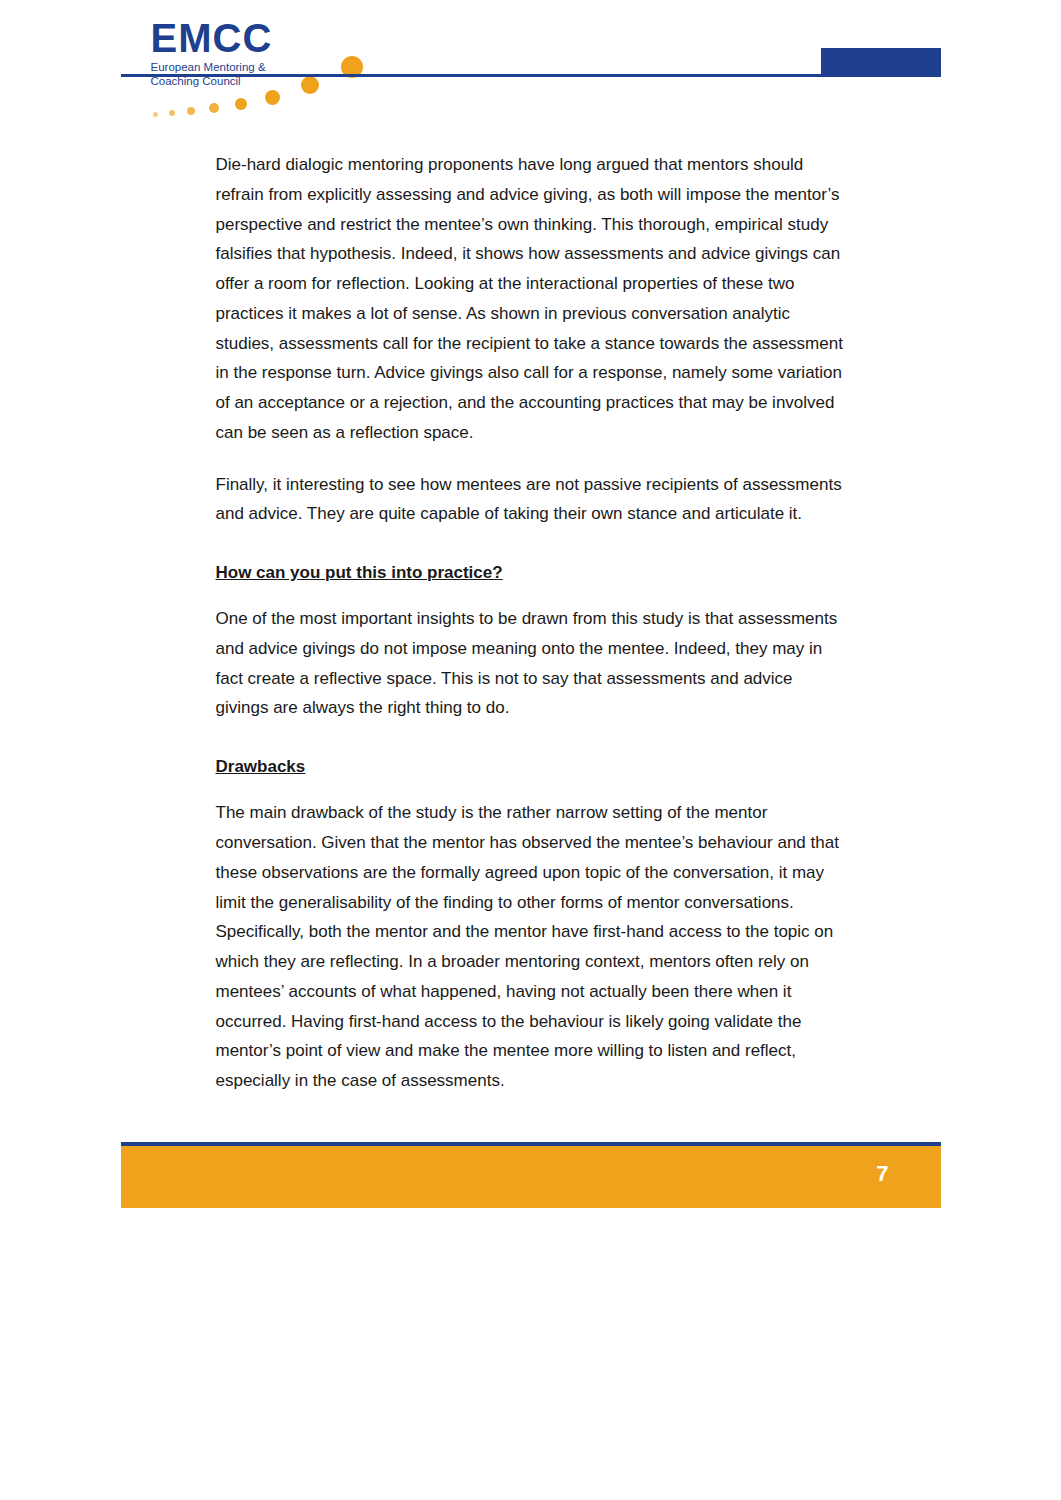EMCC
European Mentoring &
Coaching Council
Die-hard dialogic mentoring proponents have long argued that mentors should refrain from explicitly assessing and advice giving, as both will impose the mentor’s perspective and restrict the mentee’s own thinking. This thorough, empirical study falsifies that hypothesis. Indeed, it shows how assessments and advice givings can offer a room for reflection. Looking at the interactional properties of these two practices it makes a lot of sense. As shown in previous conversation analytic studies, assessments call for the recipient to take a stance towards the assessment in the response turn. Advice givings also call for a response, namely some variation of an acceptance or a rejection, and the accounting practices that may be involved can be seen as a reflection space.
Finally, it interesting to see how mentees are not passive recipients of assessments and advice. They are quite capable of taking their own stance and articulate it.
How can you put this into practice?
One of the most important insights to be drawn from this study is that assessments and advice givings do not impose meaning onto the mentee. Indeed, they may in fact create a reflective space. This is not to say that assessments and advice givings are always the right thing to do.
Drawbacks
The main drawback of the study is the rather narrow setting of the mentor conversation. Given that the mentor has observed the mentee’s behaviour and that these observations are the formally agreed upon topic of the conversation, it may limit the generalisability of the finding to other forms of mentor conversations. Specifically, both the mentor and the mentor have first-hand access to the topic on which they are reflecting. In a broader mentoring context, mentors often rely on mentees’ accounts of what happened, having not actually been there when it occurred. Having first-hand access to the behaviour is likely going validate the mentor’s point of view and make the mentee more willing to listen and reflect, especially in the case of assessments.
7